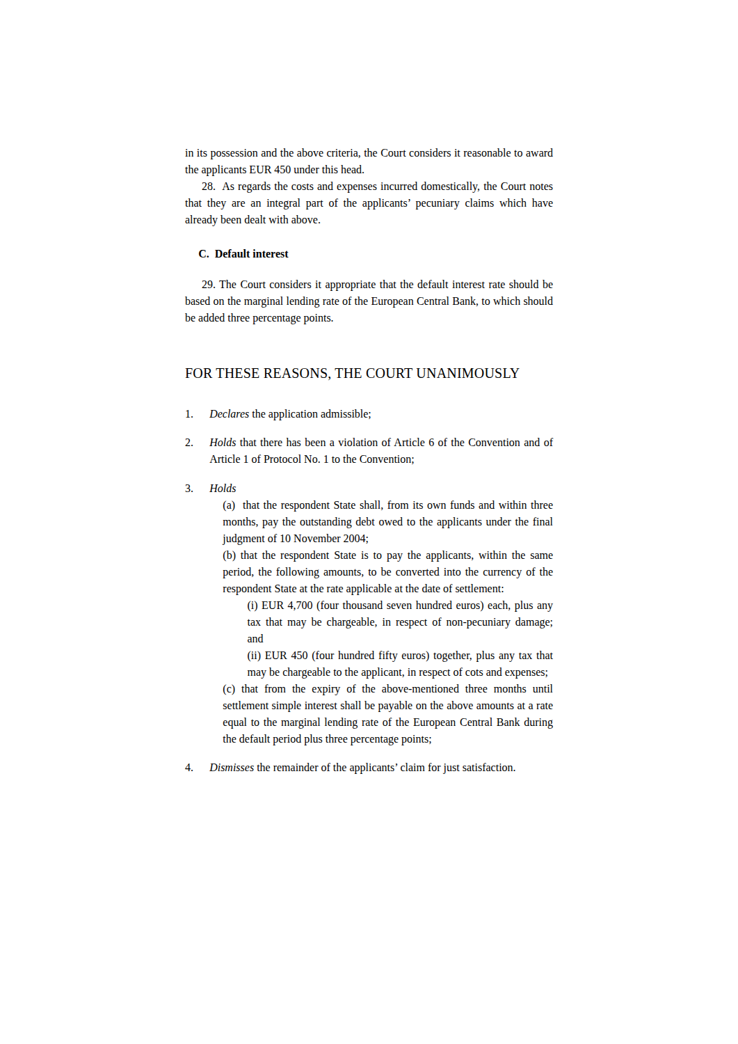in its possession and the above criteria, the Court considers it reasonable to award the applicants EUR 450 under this head.
28. As regards the costs and expenses incurred domestically, the Court notes that they are an integral part of the applicants’ pecuniary claims which have already been dealt with above.
C. Default interest
29. The Court considers it appropriate that the default interest rate should be based on the marginal lending rate of the European Central Bank, to which should be added three percentage points.
FOR THESE REASONS, THE COURT UNANIMOUSLY
1. Declares the application admissible;
2. Holds that there has been a violation of Article 6 of the Convention and of Article 1 of Protocol No. 1 to the Convention;
3. Holds (a) that the respondent State shall, from its own funds and within three months, pay the outstanding debt owed to the applicants under the final judgment of 10 November 2004; (b) that the respondent State is to pay the applicants, within the same period, the following amounts, to be converted into the currency of the respondent State at the rate applicable at the date of settlement: (i) EUR 4,700 (four thousand seven hundred euros) each, plus any tax that may be chargeable, in respect of non-pecuniary damage; and (ii) EUR 450 (four hundred fifty euros) together, plus any tax that may be chargeable to the applicant, in respect of cots and expenses; (c) that from the expiry of the above-mentioned three months until settlement simple interest shall be payable on the above amounts at a rate equal to the marginal lending rate of the European Central Bank during the default period plus three percentage points;
4. Dismisses the remainder of the applicants’ claim for just satisfaction.